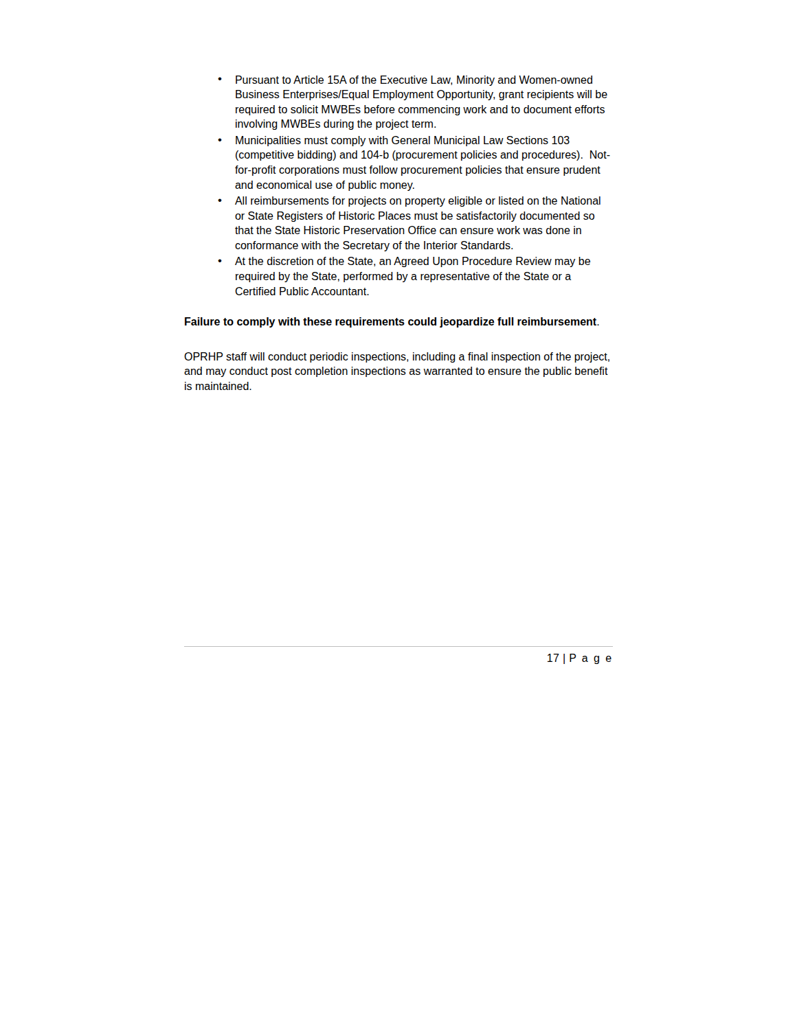Pursuant to Article 15A of the Executive Law, Minority and Women-owned Business Enterprises/Equal Employment Opportunity, grant recipients will be required to solicit MWBEs before commencing work and to document efforts involving MWBEs during the project term.
Municipalities must comply with General Municipal Law Sections 103 (competitive bidding) and 104-b (procurement policies and procedures). Not-for-profit corporations must follow procurement policies that ensure prudent and economical use of public money.
All reimbursements for projects on property eligible or listed on the National or State Registers of Historic Places must be satisfactorily documented so that the State Historic Preservation Office can ensure work was done in conformance with the Secretary of the Interior Standards.
At the discretion of the State, an Agreed Upon Procedure Review may be required by the State, performed by a representative of the State or a Certified Public Accountant.
Failure to comply with these requirements could jeopardize full reimbursement.
OPRHP staff will conduct periodic inspections, including a final inspection of the project, and may conduct post completion inspections as warranted to ensure the public benefit is maintained.
17 | P a g e